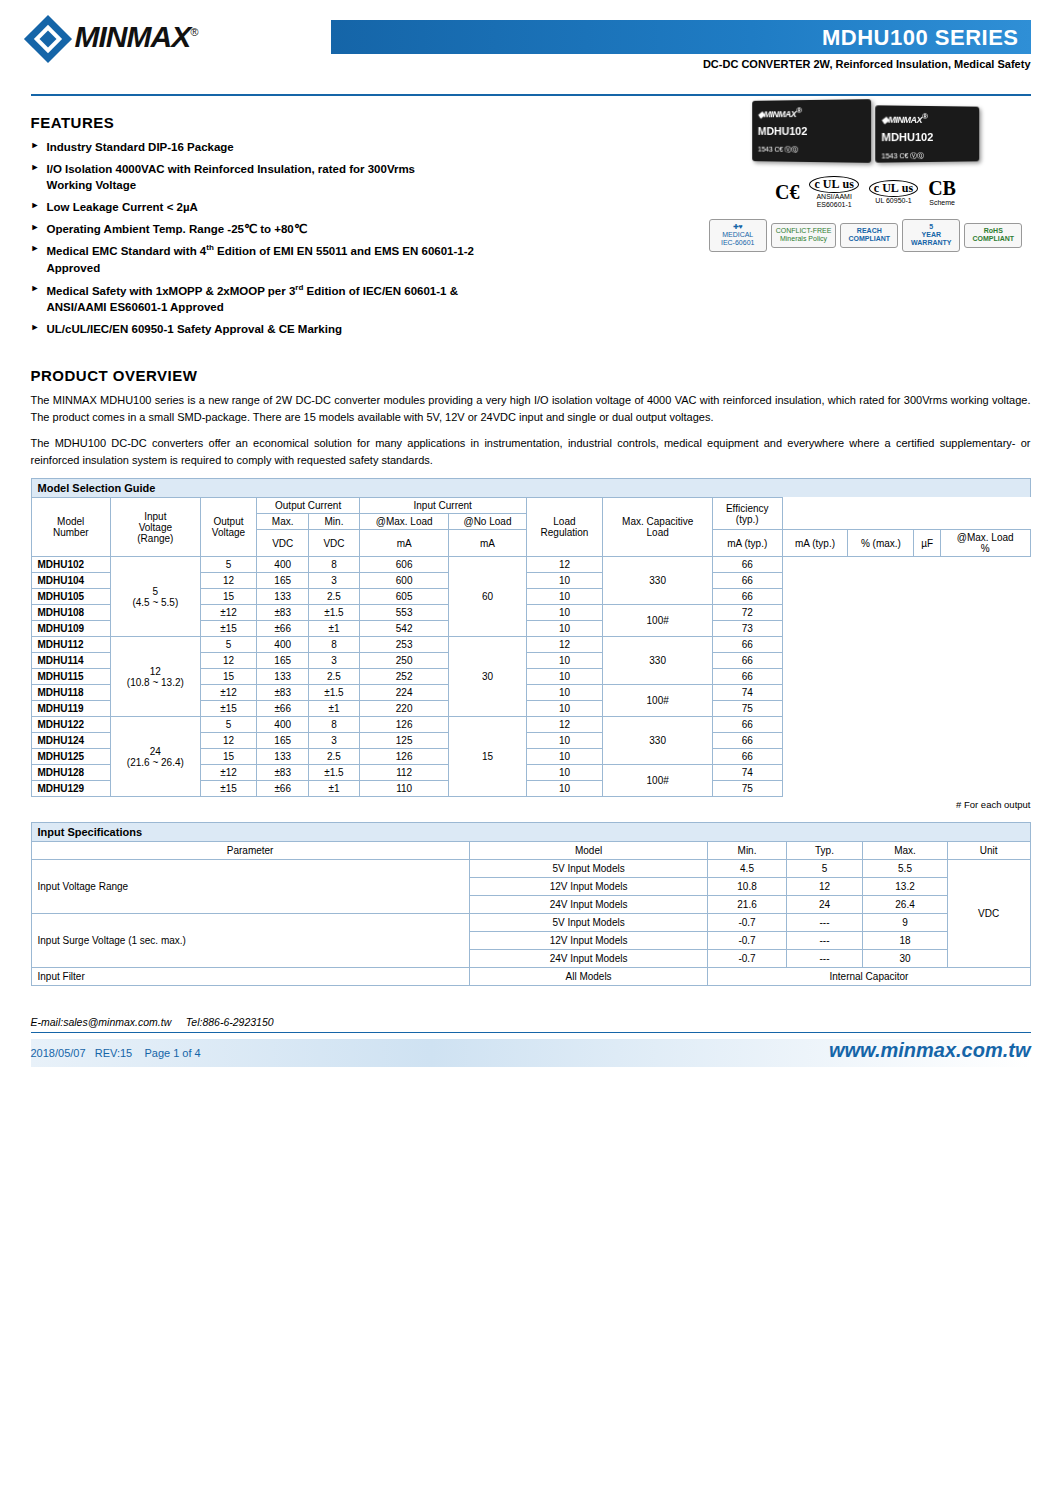MDHU100 SERIES
MINMAX®
DC-DC CONVERTER 2W, Reinforced Insulation, Medical Safety
FEATURES
Industry Standard DIP-16 Package
I/O Isolation 4000VAC with Reinforced Insulation, rated for 300Vrms
Working Voltage
Low Leakage Current < 2µA
Operating Ambient Temp. Range -25℃ to +80℃
Medical EMC Standard with 4th Edition of EMI EN 55011 and EMS EN 60601-1-2
Approved
Medical Safety with 1xMOPP & 2xMOOP per 3rd Edition of IEC/EN 60601-1 &
ANSI/AAMI ES60601-1 Approved
UL/cUL/IEC/EN 60950-1 Safety Approval & CE Marking
◆MINMAX®
MDHU102
1543 C€ ⓋⓄ
◆MINMAX®
MDHU102
1543 C€ ⓋⓄ
C€
c UL us
ANSI/AAMI
ES60601-1
c UL us
UL 60950-1
CB
Scheme
✚♥
MEDICAL
IEC-60601
CONFLICT-FREE
Minerals Policy
REACH
COMPLIANT
5
YEAR
WARRANTY
RoHS
COMPLIANT
PRODUCT OVERVIEW
The MINMAX MDHU100 series is a new range of 2W DC-DC converter modules providing a very high I/O isolation voltage of 4000 VAC with reinforced insulation, which rated for 300Vrms working voltage. The product comes in a small SMD-package. There are 15 models available with 5V, 12V or 24VDC input and single or dual output voltages.
The MDHU100 DC-DC converters offer an economical solution for many applications in instrumentation, industrial controls, medical equipment and everywhere where a certified supplementary- or reinforced insulation system is required to comply with requested safety standards.
Model Selection Guide
| Model Number | Input Voltage (Range) | Output Voltage | Output Current | Input Current | Load Regulation | Max. Capacitive Load | Efficiency (typ.) |
| --- | --- | --- | --- | --- | --- | --- | --- |
| Max. | Min. | @Max. Load | @No Load |
| VDC | VDC | mA | mA | mA (typ.) | mA (typ.) | % (max.) | µF | @Max. Load % |
| MDHU102 | 5 (4.5 ~ 5.5) | 5 | 400 | 8 | 606 | 60 | 12 | 330 | 66 |
| MDHU104 | 12 | 165 | 3 | 600 | 10 | 66 |
| MDHU105 | 15 | 133 | 2.5 | 605 | 10 | 66 |
| MDHU108 | ±12 | ±83 | ±1.5 | 553 | 10 | 100# | 72 |
| MDHU109 | ±15 | ±66 | ±1 | 542 | 10 | 73 |
| MDHU112 | 12 (10.8 ~ 13.2) | 5 | 400 | 8 | 253 | 30 | 12 | 330 | 66 |
| MDHU114 | 12 | 165 | 3 | 250 | 10 | 66 |
| MDHU115 | 15 | 133 | 2.5 | 252 | 10 | 66 |
| MDHU118 | ±12 | ±83 | ±1.5 | 224 | 10 | 100# | 74 |
| MDHU119 | ±15 | ±66 | ±1 | 220 | 10 | 75 |
| MDHU122 | 24 (21.6 ~ 26.4) | 5 | 400 | 8 | 126 | 15 | 12 | 330 | 66 |
| MDHU124 | 12 | 165 | 3 | 125 | 10 | 66 |
| MDHU125 | 15 | 133 | 2.5 | 126 | 10 | 66 |
| MDHU128 | ±12 | ±83 | ±1.5 | 112 | 10 | 100# | 74 |
| MDHU129 | ±15 | ±66 | ±1 | 110 | 10 | 75 |
# For each output
Input Specifications
| Parameter | Model | Min. | Typ. | Max. | Unit |
| --- | --- | --- | --- | --- | --- |
| Input Voltage Range | 5V Input Models | 4.5 | 5 | 5.5 | VDC |
| 12V Input Models | 10.8 | 12 | 13.2 |
| 24V Input Models | 21.6 | 24 | 26.4 |
| Input Surge Voltage (1 sec. max.) | 5V Input Models | -0.7 | --- | 9 |
| 12V Input Models | -0.7 | --- | 18 |
| 24V Input Models | -0.7 | --- | 30 |
| Input Filter | All Models | Internal Capacitor |
E-mail:sales@minmax.com.tw Tel:886-6-2923150
2018/05/07 REV:15 Page 1 of 4
www.minmax.com.tw